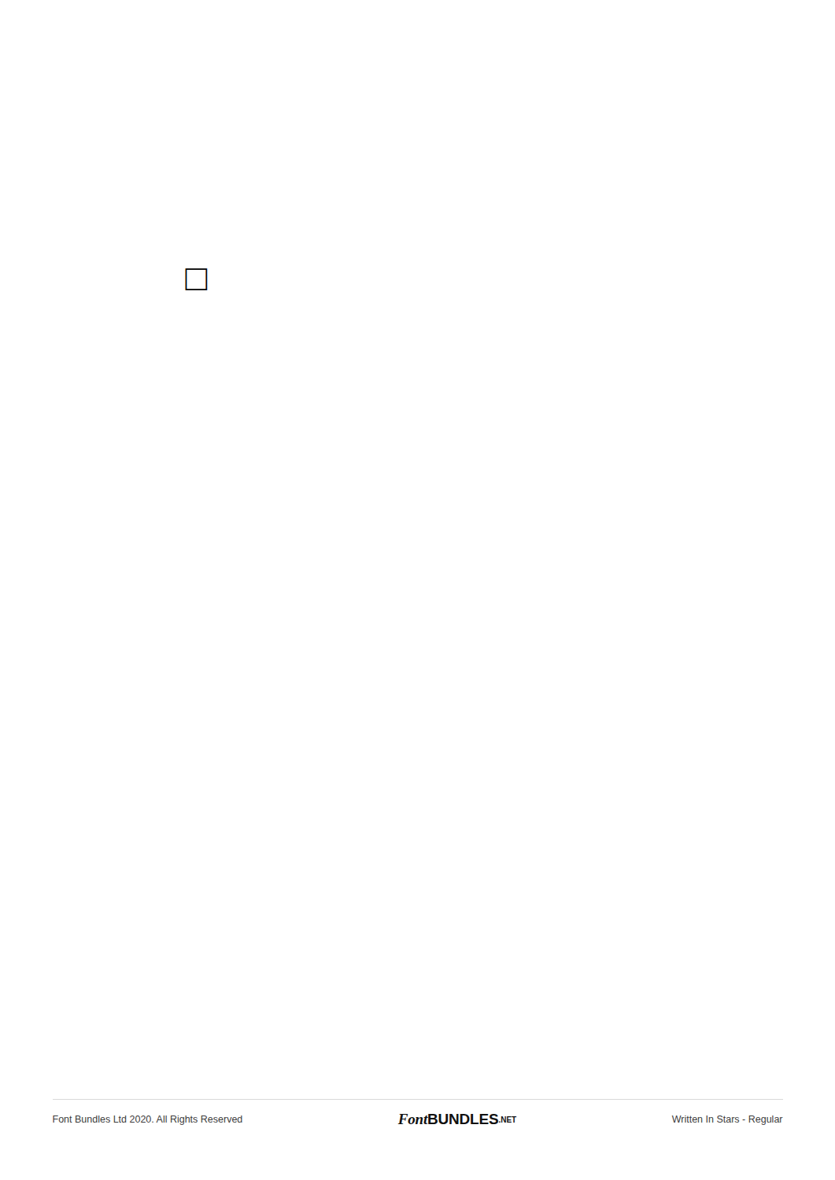□
Font Bundles Ltd 2020. All Rights Reserved
Font BUNDLES.NET
Written In Stars - Regular